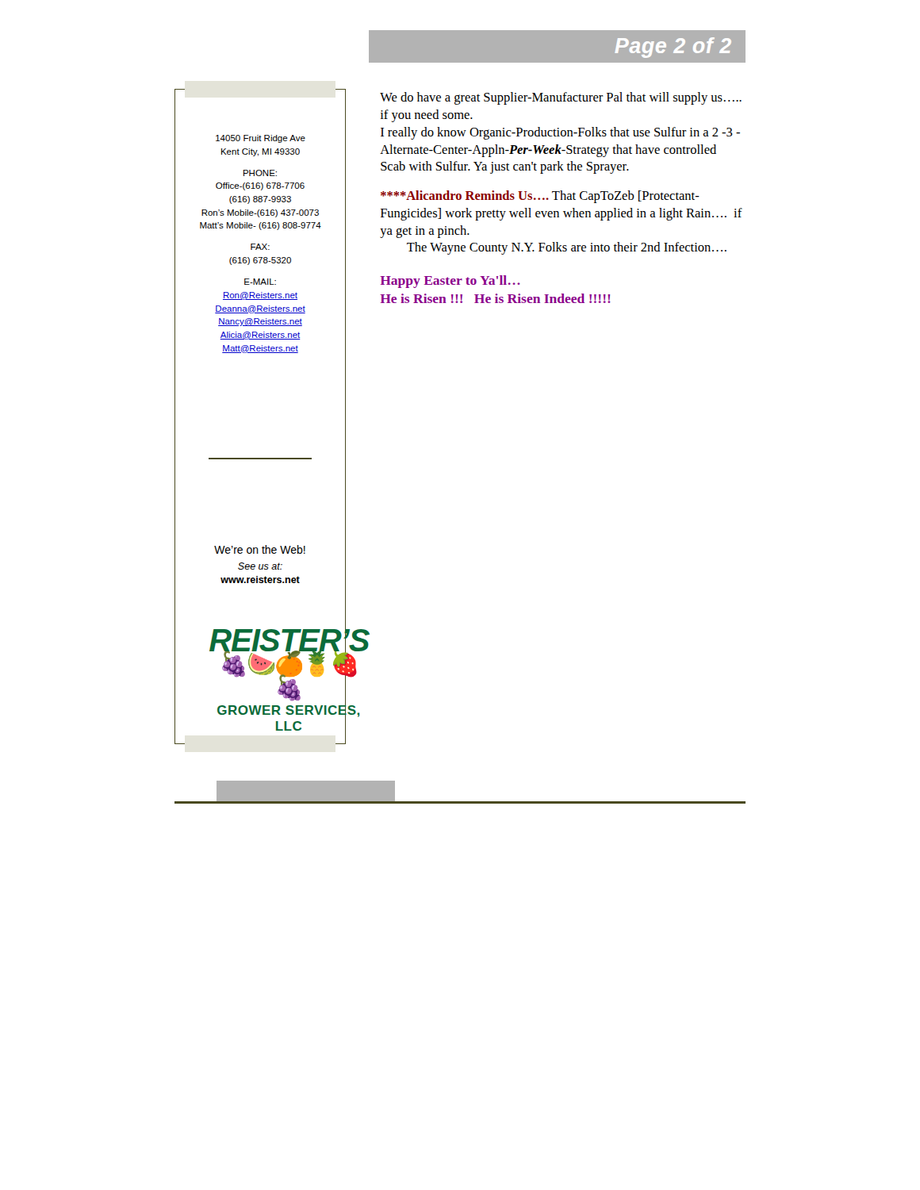Page 2 of 2
14050 Fruit Ridge Ave
Kent City, MI 49330
PHONE:
Office-(616) 678-7706
(616) 887-9933
Ron’s Mobile-(616) 437-0073
Matt’s Mobile- (616) 808-9774
FAX:
(616) 678-5320
E-MAIL:
Ron@Reisters.net
Deanna@Reisters.net
Nancy@Reisters.net
Alicia@Reisters.net
Matt@Reisters.net
We’re on the Web!
See us at:
www.reisters.net
We do have a great Supplier-Manufacturer Pal that will supply us…..
if you need some.
I really do know Organic-Production-Folks that use Sulfur in a 2 -3 -
Alternate-Center-Appln-Per-Week-Strategy that have controlled
Scab with Sulfur. Ya just can't park the Sprayer.
****Alicandro Reminds Us…. That CapToZeb [Protectant-
Fungicides] work pretty well even when applied in a light Rain…. if
ya get in a pinch.
The Wayne County N.Y. Folks are into their 2nd Infection….
Happy Easter to Ya'll… He is Risen !!! He is Risen Indeed !!!!!
REISTER’S
🍇🍉🍊🍍🍓🍇
GROWER SERVICES, LLC